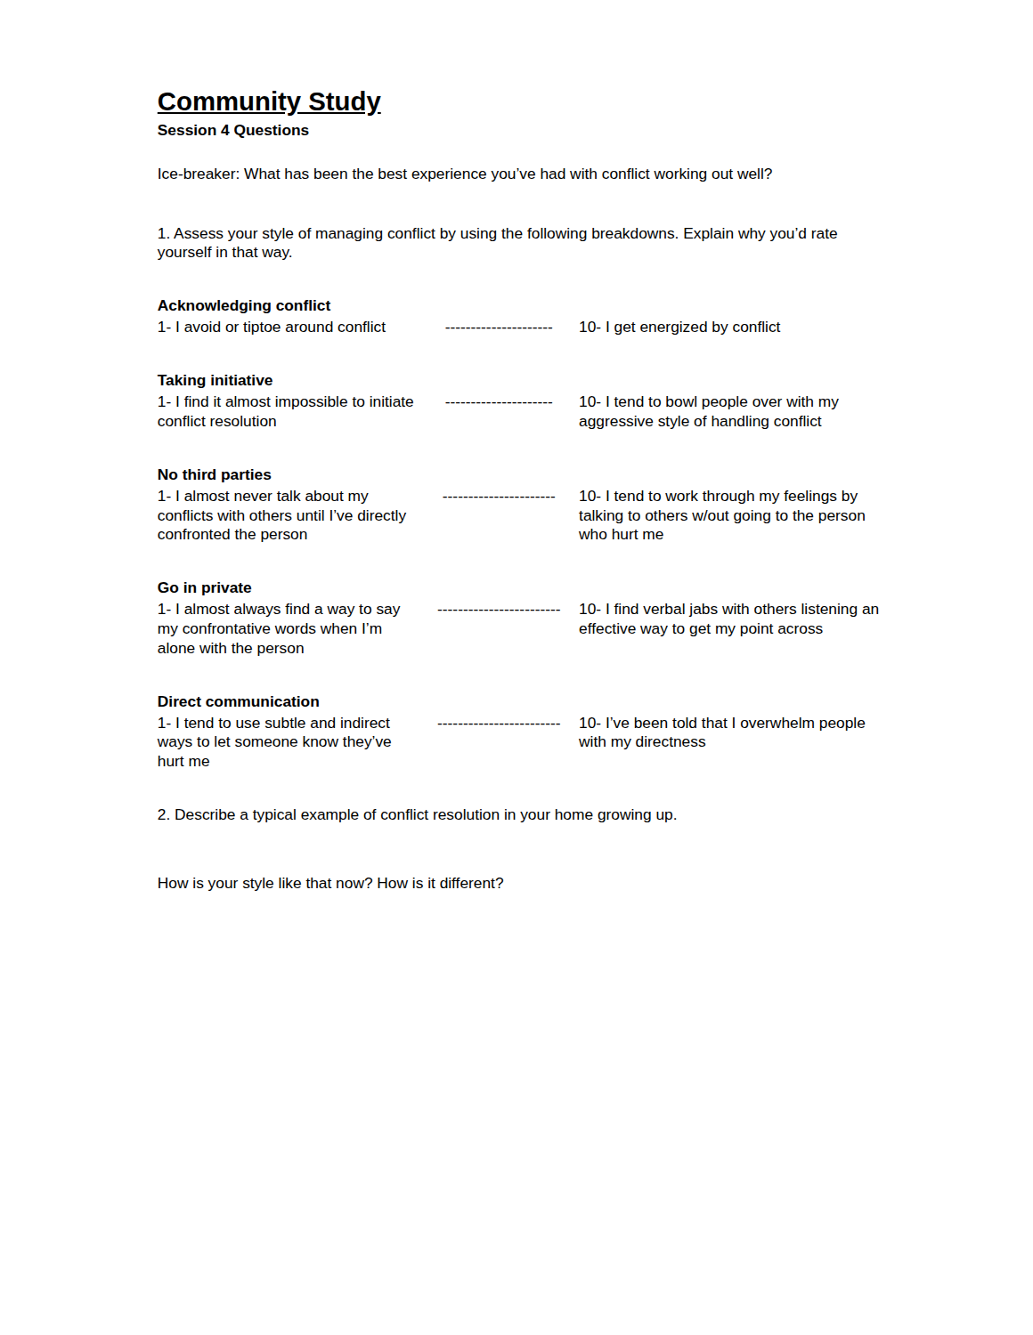Community Study
Session 4 Questions
Ice-breaker: What has been the best experience you’ve had with conflict working out well?
1. Assess your style of managing conflict by using the following breakdowns. Explain why you’d rate yourself in that way.
Acknowledging conflict
| 1- I avoid or tiptoe around conflict | --------------------- | 10- I get energized by conflict |
Taking initiative
| 1- I find it almost impossible to initiate conflict resolution | --------------------- | 10- I tend to bowl people over with my aggressive style of handling conflict |
No third parties
| 1- I almost never talk about my conflicts with others until I’ve directly confronted the person | ---------------------- | 10- I tend to work through my feelings by talking to others w/out going to the person who hurt me |
Go in private
| 1- I almost always find a way to say my confrontative words when I’m alone with the person | ------------------------ | 10- I find verbal jabs with others listening an effective way to get my point across |
Direct communication
| 1- I tend to use subtle and indirect ways to let someone know they’ve hurt me | ------------------------ | 10- I’ve been told that I overwhelm people with my directness |
2. Describe a typical example of conflict resolution in your home growing up.
How is your style like that now? How is it different?